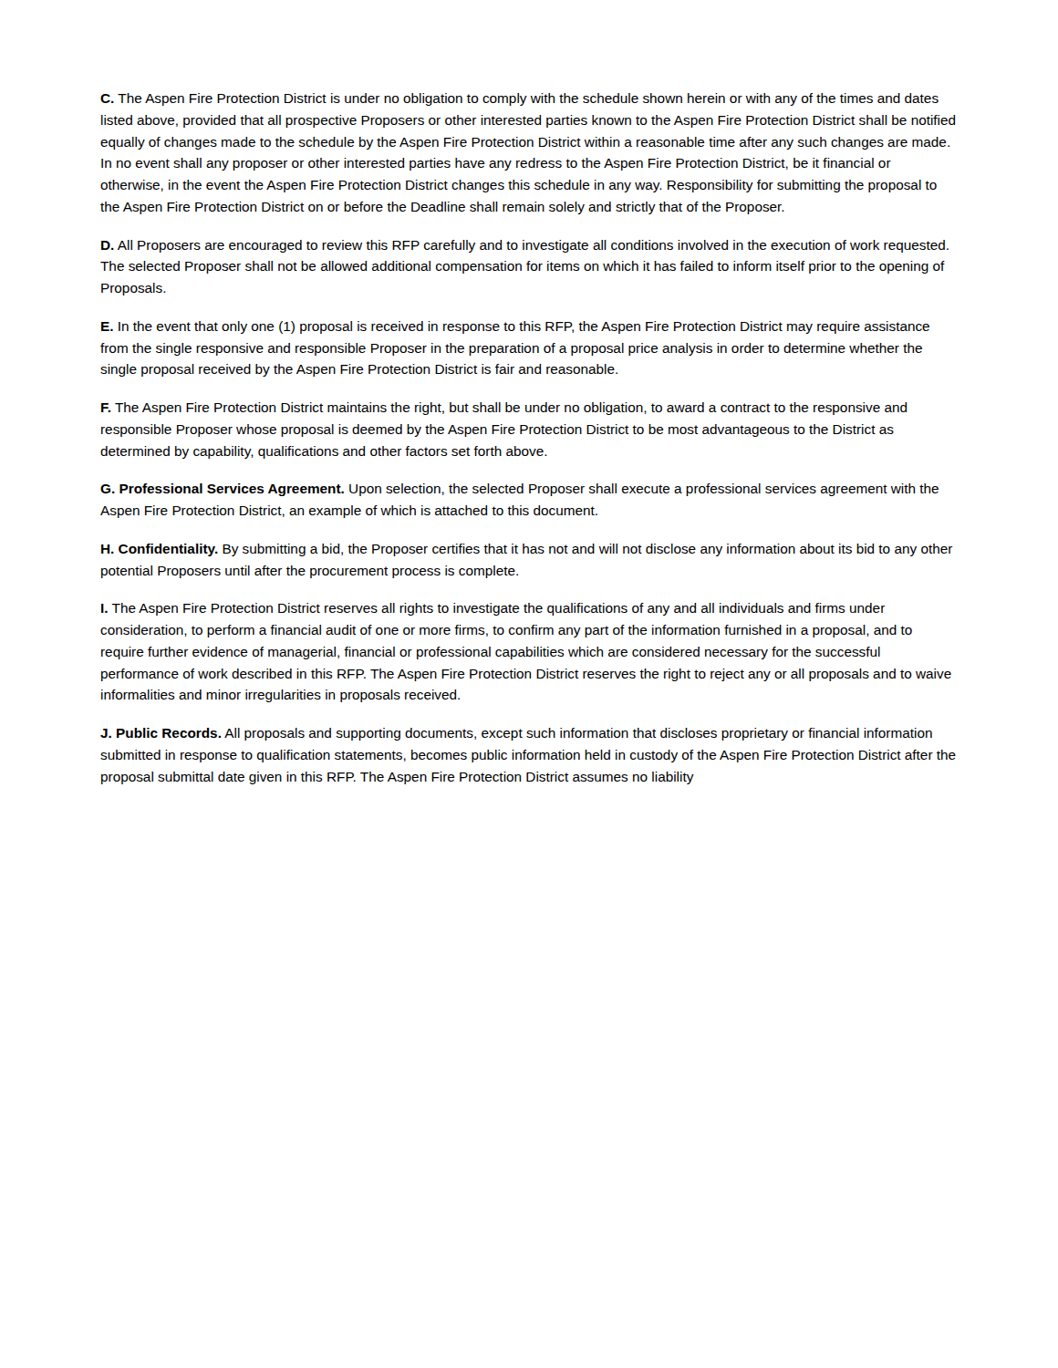C. The Aspen Fire Protection District is under no obligation to comply with the schedule shown herein or with any of the times and dates listed above, provided that all prospective Proposers or other interested parties known to the Aspen Fire Protection District shall be notified equally of changes made to the schedule by the Aspen Fire Protection District within a reasonable time after any such changes are made. In no event shall any proposer or other interested parties have any redress to the Aspen Fire Protection District, be it financial or otherwise, in the event the Aspen Fire Protection District changes this schedule in any way. Responsibility for submitting the proposal to the Aspen Fire Protection District on or before the Deadline shall remain solely and strictly that of the Proposer.
D. All Proposers are encouraged to review this RFP carefully and to investigate all conditions involved in the execution of work requested. The selected Proposer shall not be allowed additional compensation for items on which it has failed to inform itself prior to the opening of Proposals.
E. In the event that only one (1) proposal is received in response to this RFP, the Aspen Fire Protection District may require assistance from the single responsive and responsible Proposer in the preparation of a proposal price analysis in order to determine whether the single proposal received by the Aspen Fire Protection District is fair and reasonable.
F. The Aspen Fire Protection District maintains the right, but shall be under no obligation, to award a contract to the responsive and responsible Proposer whose proposal is deemed by the Aspen Fire Protection District to be most advantageous to the District as determined by capability, qualifications and other factors set forth above.
G. Professional Services Agreement. Upon selection, the selected Proposer shall execute a professional services agreement with the Aspen Fire Protection District, an example of which is attached to this document.
H. Confidentiality. By submitting a bid, the Proposer certifies that it has not and will not disclose any information about its bid to any other potential Proposers until after the procurement process is complete.
I. The Aspen Fire Protection District reserves all rights to investigate the qualifications of any and all individuals and firms under consideration, to perform a financial audit of one or more firms, to confirm any part of the information furnished in a proposal, and to require further evidence of managerial, financial or professional capabilities which are considered necessary for the successful performance of work described in this RFP. The Aspen Fire Protection District reserves the right to reject any or all proposals and to waive informalities and minor irregularities in proposals received.
J. Public Records. All proposals and supporting documents, except such information that discloses proprietary or financial information submitted in response to qualification statements, becomes public information held in custody of the Aspen Fire Protection District after the proposal submittal date given in this RFP. The Aspen Fire Protection District assumes no liability